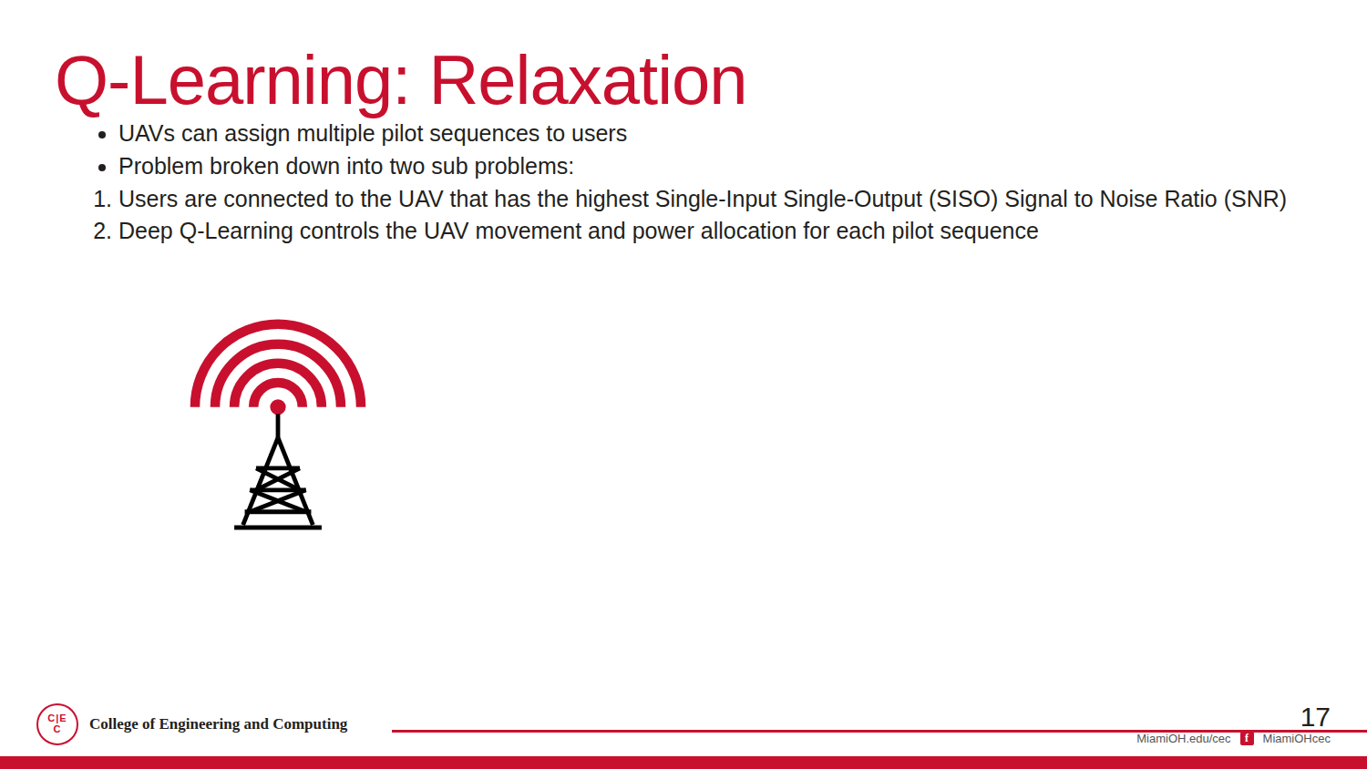Q-Learning: Relaxation
UAVs can assign multiple pilot sequences to users
Problem broken down into two sub problems:
Users are connected to the UAV that has the highest Single-Input Single-Output (SISO) Signal to Noise Ratio (SNR)
Deep Q-Learning controls the UAV movement and power allocation for each pilot sequence
C|E
C
College of Engineering and Computing
MiamiOH.edu/cec f MiamiOHcec
17